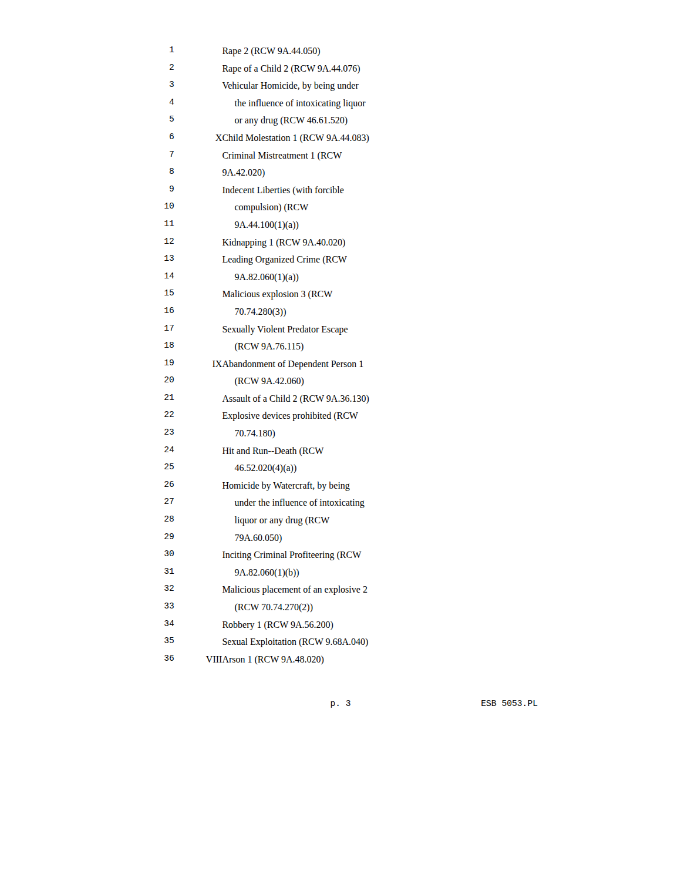| 1 | | Rape 2 (RCW 9A.44.050) |
| 2 | | Rape of a Child 2 (RCW 9A.44.076) |
| 3 | | Vehicular Homicide, by being under |
| 4 | | the influence of intoxicating liquor |
| 5 | | or any drug (RCW 46.61.520) |
| 6 | X | Child Molestation 1 (RCW 9A.44.083) |
| 7 | | Criminal Mistreatment 1 (RCW |
| 8 | | 9A.42.020) |
| 9 | | Indecent Liberties (with forcible |
| 10 | | compulsion) (RCW |
| 11 | | 9A.44.100(1)(a)) |
| 12 | | Kidnapping 1 (RCW 9A.40.020) |
| 13 | | Leading Organized Crime (RCW |
| 14 | | 9A.82.060(1)(a)) |
| 15 | | Malicious explosion 3 (RCW |
| 16 | | 70.74.280(3)) |
| 17 | | Sexually Violent Predator Escape |
| 18 | | (RCW 9A.76.115) |
| 19 | IX | Abandonment of Dependent Person 1 |
| 20 | | (RCW 9A.42.060) |
| 21 | | Assault of a Child 2 (RCW 9A.36.130) |
| 22 | | Explosive devices prohibited (RCW |
| 23 | | 70.74.180) |
| 24 | | Hit and Run--Death (RCW |
| 25 | | 46.52.020(4)(a)) |
| 26 | | Homicide by Watercraft, by being |
| 27 | | under the influence of intoxicating |
| 28 | | liquor or any drug (RCW |
| 29 | | 79A.60.050) |
| 30 | | Inciting Criminal Profiteering (RCW |
| 31 | | 9A.82.060(1)(b)) |
| 32 | | Malicious placement of an explosive 2 |
| 33 | | (RCW 70.74.270(2)) |
| 34 | | Robbery 1 (RCW 9A.56.200) |
| 35 | | Sexual Exploitation (RCW 9.68A.040) |
| 36 | VIII | Arson 1 (RCW 9A.48.020) |
p. 3 ESB 5053.PL